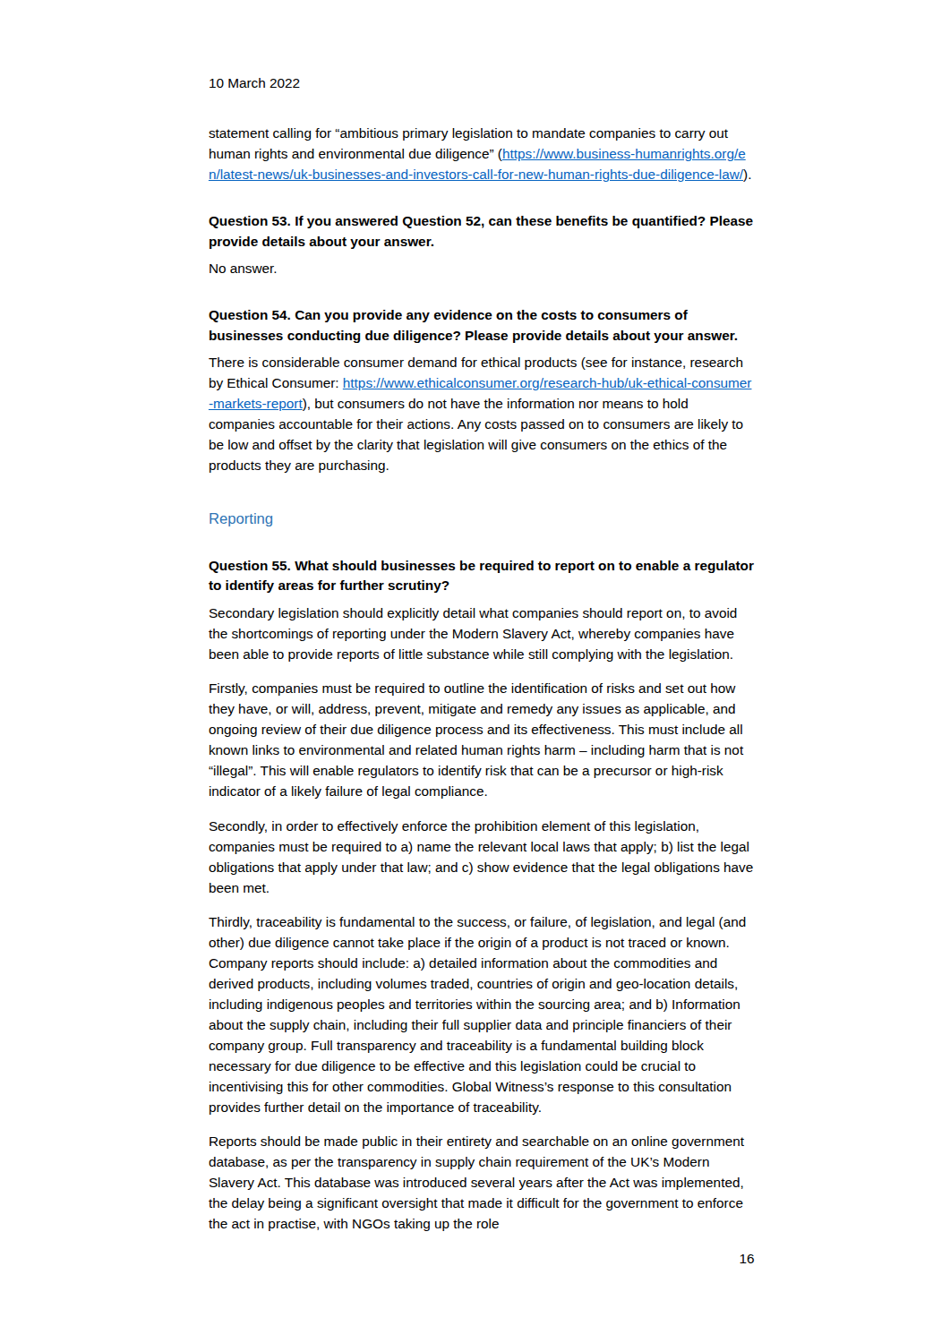10 March 2022
statement calling for “ambitious primary legislation to mandate companies to carry out human rights and environmental due diligence” (https://www.business-humanrights.org/en/latest-news/uk-businesses-and-investors-call-for-new-human-rights-due-diligence-law/).
Question 53. If you answered Question 52, can these benefits be quantified? Please provide details about your answer.
No answer.
Question 54. Can you provide any evidence on the costs to consumers of businesses conducting due diligence? Please provide details about your answer.
There is considerable consumer demand for ethical products (see for instance, research by Ethical Consumer: https://www.ethicalconsumer.org/research-hub/uk-ethical-consumer-markets-report), but consumers do not have the information nor means to hold companies accountable for their actions. Any costs passed on to consumers are likely to be low and offset by the clarity that legislation will give consumers on the ethics of the products they are purchasing.
Reporting
Question 55. What should businesses be required to report on to enable a regulator to identify areas for further scrutiny?
Secondary legislation should explicitly detail what companies should report on, to avoid the shortcomings of reporting under the Modern Slavery Act, whereby companies have been able to provide reports of little substance while still complying with the legislation.
Firstly, companies must be required to outline the identification of risks and set out how they have, or will, address, prevent, mitigate and remedy any issues as applicable, and ongoing review of their due diligence process and its effectiveness. This must include all known links to environmental and related human rights harm – including harm that is not “illegal”. This will enable regulators to identify risk that can be a precursor or high-risk indicator of a likely failure of legal compliance.
Secondly, in order to effectively enforce the prohibition element of this legislation, companies must be required to a) name the relevant local laws that apply; b) list the legal obligations that apply under that law; and c) show evidence that the legal obligations have been met.
Thirdly, traceability is fundamental to the success, or failure, of legislation, and legal (and other) due diligence cannot take place if the origin of a product is not traced or known. Company reports should include: a) detailed information about the commodities and derived products, including volumes traded, countries of origin and geo-location details, including indigenous peoples and territories within the sourcing area; and b) Information about the supply chain, including their full supplier data and principle financiers of their company group. Full transparency and traceability is a fundamental building block necessary for due diligence to be effective and this legislation could be crucial to incentivising this for other commodities. Global Witness’s response to this consultation provides further detail on the importance of traceability.
Reports should be made public in their entirety and searchable on an online government database, as per the transparency in supply chain requirement of the UK’s Modern Slavery Act. This database was introduced several years after the Act was implemented, the delay being a significant oversight that made it difficult for the government to enforce the act in practise, with NGOs taking up the role
16